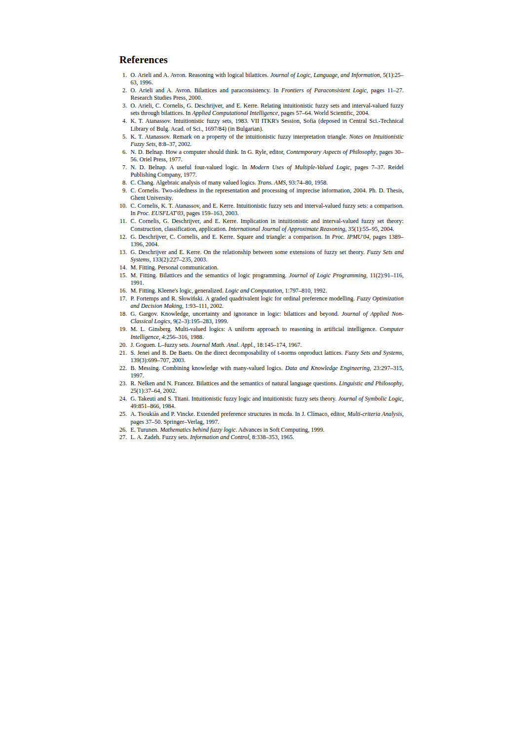References
1. O. Arieli and A. Avron. Reasoning with logical bilattices. Journal of Logic, Language, and Information, 5(1):25–63, 1996.
2. O. Arieli and A. Avron. Bilattices and paraconsistency. In Frontiers of Paraconsistent Logic, pages 11–27. Research Studies Press, 2000.
3. O. Arieli, C. Cornelis, G. Deschrijver, and E. Kerre. Relating intuitionistic fuzzy sets and interval-valued fuzzy sets through bilattices. In Applied Computational Intelligence, pages 57–64. World Scientific, 2004.
4. K. T. Atanassov. Intuitionistic fuzzy sets, 1983. VII ITKR's Session, Sofia (deposed in Central Sci.-Technical Library of Bulg. Acad. of Sci., 1697/84) (in Bulgarian).
5. K. T. Atanassov. Remark on a property of the intuitionistic fuzzy interpretation triangle. Notes on Intuitionistic Fuzzy Sets, 8:8–37, 2002.
6. N. D. Belnap. How a computer should think. In G. Ryle, editor, Contemporary Aspects of Philosophy, pages 30–56. Oriel Press, 1977.
7. N. D. Belnap. A useful four-valued logic. In Modern Uses of Multiple-Valued Logic, pages 7–37. Reidel Publishing Company, 1977.
8. C. Chang. Algebraic analysis of many valued logics. Trans. AMS, 93:74–80, 1958.
9. C. Cornelis. Two-sidedness in the representation and processing of imprecise information, 2004. Ph. D. Thesis, Ghent University.
10. C. Cornelis, K. T. Atanassov, and E. Kerre. Intuitionistic fuzzy sets and interval-valued fuzzy sets: a comparison. In Proc. EUSFLAT'03, pages 159–163, 2003.
11. C. Cornelis, G. Deschrijver, and E. Kerre. Implication in intuitionistic and interval-valued fuzzy set theory: Construction, classification, application. International Journal of Approximate Reasoning, 35(1):55–95, 2004.
12. G. Deschrijver, C. Cornelis, and E. Kerre. Square and triangle: a comparison. In Proc. IPMU'04, pages 1389–1396, 2004.
13. G. Deschrijver and E. Kerre. On the relationship between some extensions of fuzzy set theory. Fuzzy Sets and Systems, 133(2):227–235, 2003.
14. M. Fitting. Personal communication.
15. M. Fitting. Bilattices and the semantics of logic programming. Journal of Logic Programming, 11(2):91–116, 1991.
16. M. Fitting. Kleene's logic, generalized. Logic and Computation, 1:797–810, 1992.
17. P. Fortemps and R. Słowiński. A graded quadrivalent logic for ordinal preference modelling. Fuzzy Optimization and Decision Making, 1:93–111, 2002.
18. G. Gargov. Knowledge, uncertainty and ignorance in logic: bilattices and beyond. Journal of Applied Non-Classical Logics, 9(2–3):195–283, 1999.
19. M. L. Ginsberg. Multi-valued logics: A uniform approach to reasoning in artificial intelligence. Computer Intelligence, 4:256–316, 1988.
20. J. Goguen. L–fuzzy sets. Journal Math. Anal. Appl., 18:145–174, 1967.
21. S. Jenei and B. De Baets. On the direct decomposability of t-norms onproduct lattices. Fuzzy Sets and Systems, 139(3):699–707, 2003.
22. B. Messing. Combining knowledge with many-valued logics. Data and Knowledge Engineering, 23:297–315, 1997.
23. R. Nelken and N. Francez. Bilattices and the semantics of natural language questions. Linguistic and Philosophy, 25(1):37–64, 2002.
24. G. Takeuti and S. Titani. Intuitionistic fuzzy logic and intuitionistic fuzzy sets theory. Journal of Symbolic Logic, 49:851–866, 1984.
25. A. Tsoukiàs and P. Vincke. Extended preference structures in mcda. In J. Clímaco, editor, Multi-criteria Analysis, pages 37–50. Springer–Verlag, 1997.
26. E. Turunen. Mathematics behind fuzzy logic. Advances in Soft Computing, 1999.
27. L. A. Zadeh. Fuzzy sets. Information and Control, 8:338–353, 1965.